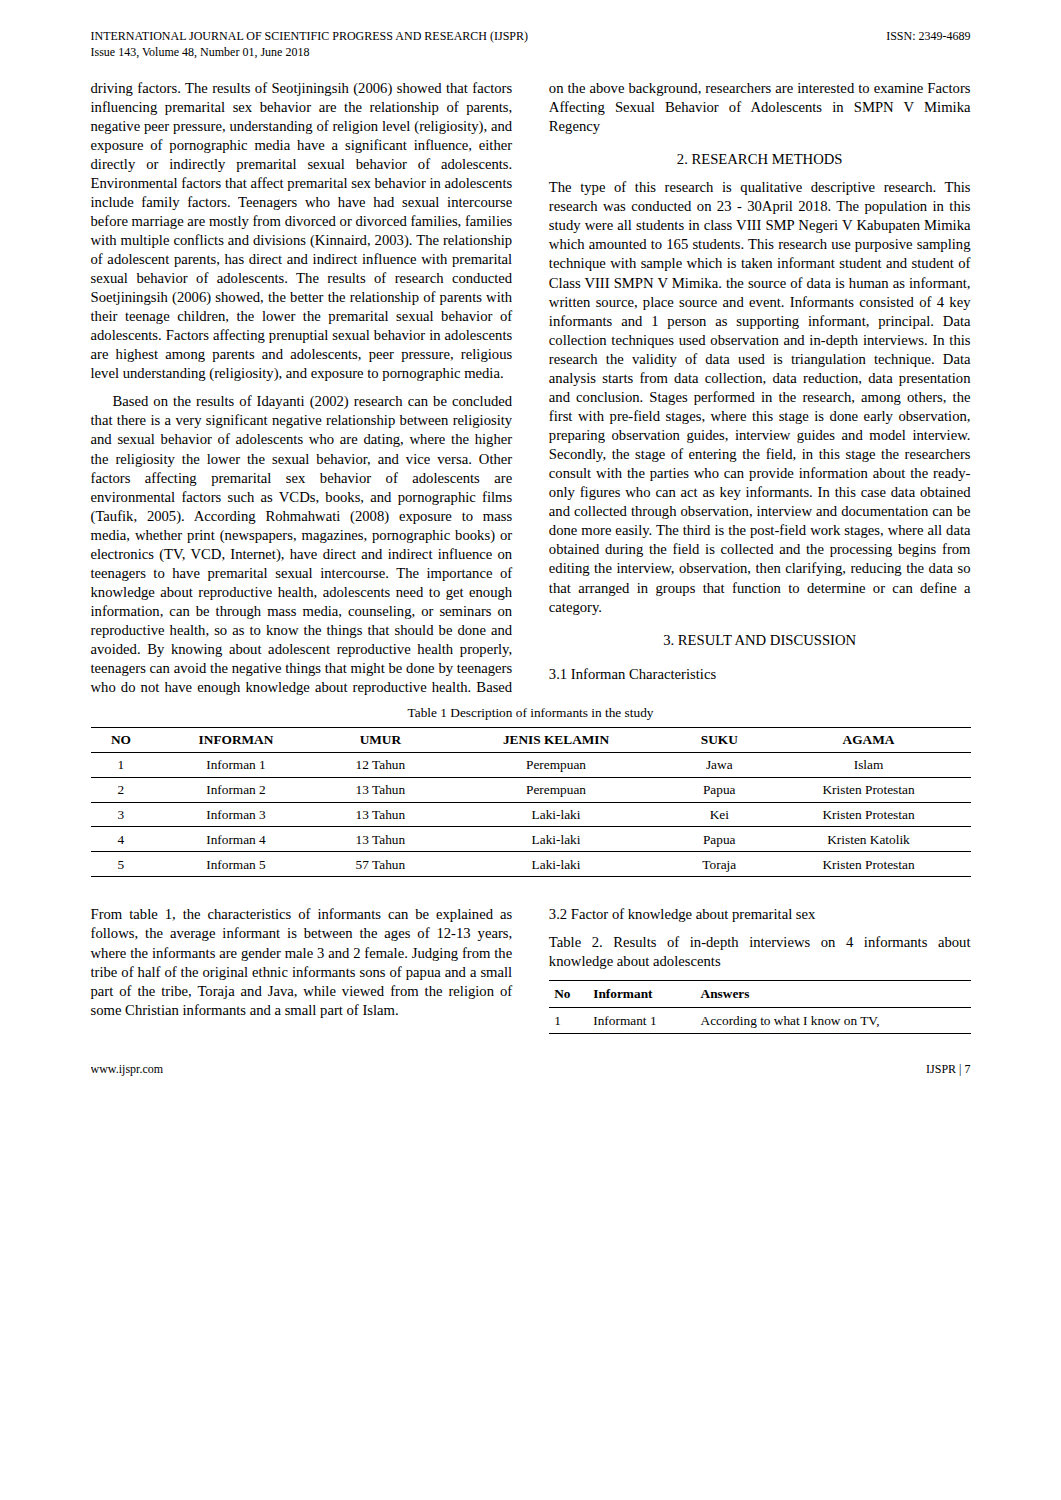International Journal of Scientific Progress and Research (IJSPR)
ISSN: 2349-4689
Issue 143, Volume 48, Number 01, June 2018
driving factors. The results of Seotjiningsih (2006) showed that factors influencing premarital sex behavior are the relationship of parents, negative peer pressure, understanding of religion level (religiosity), and exposure of pornographic media have a significant influence, either directly or indirectly premarital sexual behavior of adolescents. Environmental factors that affect premarital sex behavior in adolescents include family factors. Teenagers who have had sexual intercourse before marriage are mostly from divorced or divorced families, families with multiple conflicts and divisions (Kinnaird, 2003). The relationship of adolescent parents, has direct and indirect influence with premarital sexual behavior of adolescents. The results of research conducted Soetjiningsih (2006) showed, the better the relationship of parents with their teenage children, the lower the premarital sexual behavior of adolescents. Factors affecting prenuptial sexual behavior in adolescents are highest among parents and adolescents, peer pressure, religious level understanding (religiosity), and exposure to pornographic media.
Based on the results of Idayanti (2002) research can be concluded that there is a very significant negative relationship between religiosity and sexual behavior of adolescents who are dating, where the higher the religiosity the lower the sexual behavior, and vice versa. Other factors affecting premarital sex behavior of adolescents are environmental factors such as VCDs, books, and pornographic films (Taufik, 2005). According Rohmahwati (2008) exposure to mass media, whether print (newspapers, magazines, pornographic books) or electronics (TV, VCD, Internet), have direct and indirect influence on teenagers to have premarital sexual intercourse. The importance of knowledge about reproductive health, adolescents need to get enough information, can be through mass media, counseling, or seminars on reproductive health, so as to know the things that should be done and avoided. By knowing about adolescent reproductive health properly, teenagers can avoid the negative things that might be done by teenagers who do not have enough knowledge about reproductive health. Based on the above background, researchers are interested to examine Factors Affecting Sexual Behavior of Adolescents in SMPN V Mimika Regency
2. Research Methods
The type of this research is qualitative descriptive research. This research was conducted on 23 - 30April 2018. The population in this study were all students in class VIII SMP Negeri V Kabupaten Mimika which amounted to 165 students. This research use purposive sampling technique with sample which is taken informant student and student of Class VIII SMPN V Mimika. the source of data is human as informant, written source, place source and event. Informants consisted of 4 key informants and 1 person as supporting informant, principal. Data collection techniques used observation and in-depth interviews. In this research the validity of data used is triangulation technique. Data analysis starts from data collection, data reduction, data presentation and conclusion. Stages performed in the research, among others, the first with pre-field stages, where this stage is done early observation, preparing observation guides, interview guides and model interview. Secondly, the stage of entering the field, in this stage the researchers consult with the parties who can provide information about the ready-only figures who can act as key informants. In this case data obtained and collected through observation, interview and documentation can be done more easily. The third is the post-field work stages, where all data obtained during the field is collected and the processing begins from editing the interview, observation, then clarifying, reducing the data so that arranged in groups that function to determine or can define a category.
3. Result and Discussion
3.1 Informan Characteristics
Table 1 Description of informants in the study
| NO | INFORMAN | UMUR | JENIS KELAMIN | SUKU | AGAMA |
| --- | --- | --- | --- | --- | --- |
| 1 | Informan 1 | 12 Tahun | Perempuan | Jawa | Islam |
| 2 | Informan 2 | 13 Tahun | Perempuan | Papua | Kristen Protestan |
| 3 | Informan 3 | 13 Tahun | Laki-laki | Kei | Kristen Protestan |
| 4 | Informan 4 | 13 Tahun | Laki-laki | Papua | Kristen Katolik |
| 5 | Informan 5 | 57 Tahun | Laki-laki | Toraja | Kristen Protestan |
From table 1, the characteristics of informants can be explained as follows, the average informant is between the ages of 12-13 years, where the informants are gender male 3 and 2 female. Judging from the tribe of half of the original ethnic informants sons of papua and a small part of the tribe, Toraja and Java, while viewed from the religion of some Christian informants and a small part of Islam.
3.2 Factor of knowledge about premarital sex
Table 2. Results of in-depth interviews on 4 informants about knowledge about adolescents
| No | Informant | Answers |
| --- | --- | --- |
| 1 | Informant 1 | According to what I know on TV, |
www.ijspr.com
IJSPR | 7